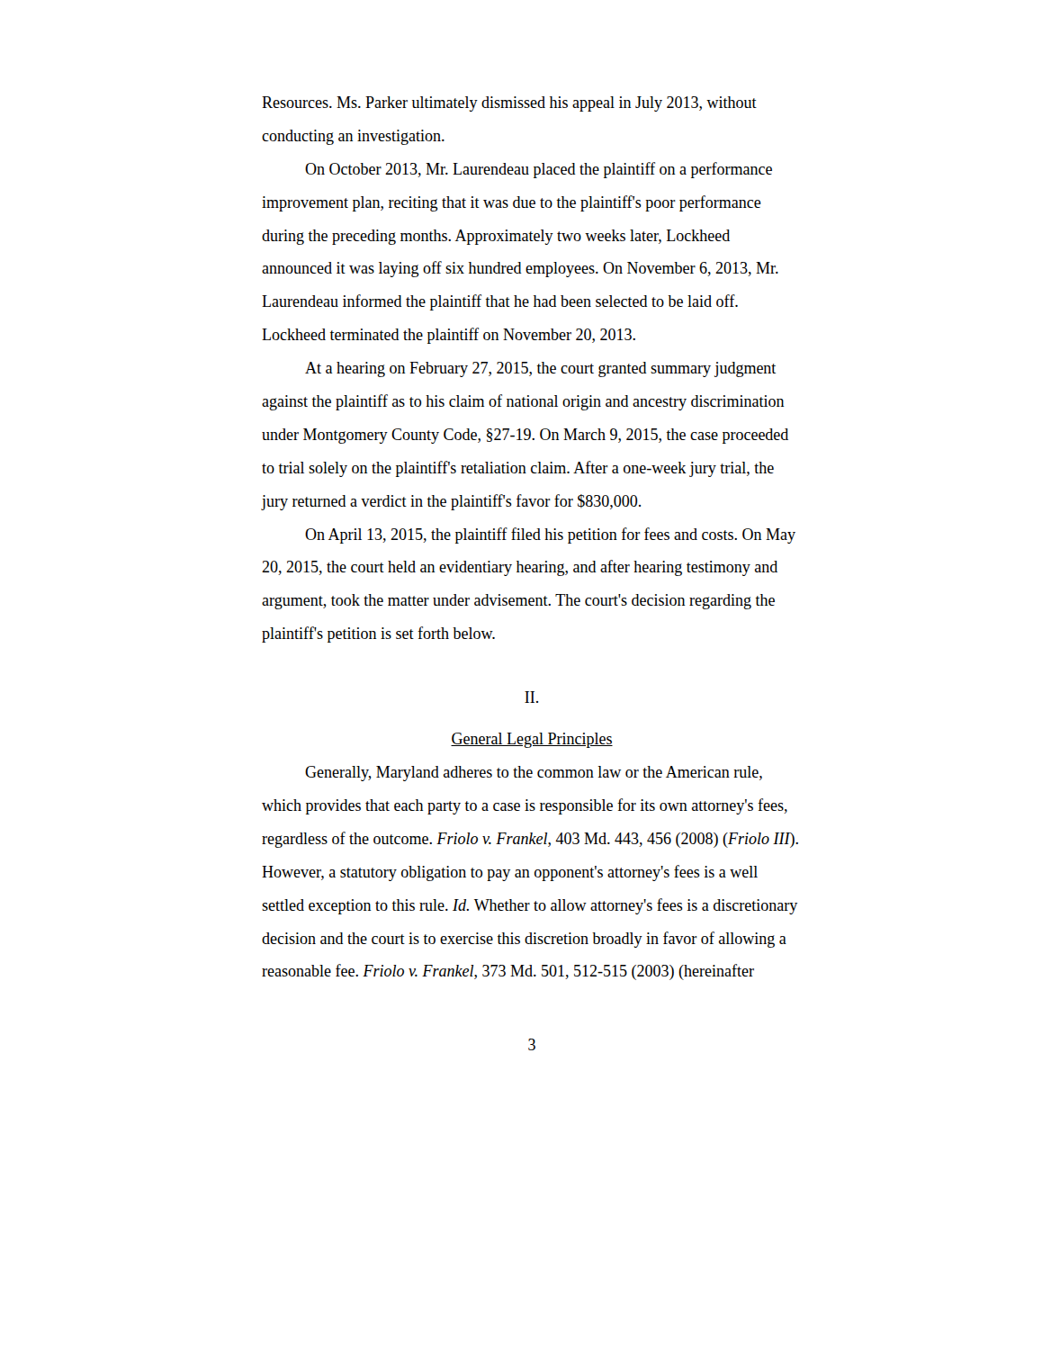Resources. Ms. Parker ultimately dismissed his appeal in July 2013, without conducting an investigation.
On October 2013, Mr. Laurendeau placed the plaintiff on a performance improvement plan, reciting that it was due to the plaintiff's poor performance during the preceding months. Approximately two weeks later, Lockheed announced it was laying off six hundred employees. On November 6, 2013, Mr. Laurendeau informed the plaintiff that he had been selected to be laid off. Lockheed terminated the plaintiff on November 20, 2013.
At a hearing on February 27, 2015, the court granted summary judgment against the plaintiff as to his claim of national origin and ancestry discrimination under Montgomery County Code, §27-19. On March 9, 2015, the case proceeded to trial solely on the plaintiff's retaliation claim. After a one-week jury trial, the jury returned a verdict in the plaintiff's favor for $830,000.
On April 13, 2015, the plaintiff filed his petition for fees and costs. On May 20, 2015, the court held an evidentiary hearing, and after hearing testimony and argument, took the matter under advisement. The court's decision regarding the plaintiff's petition is set forth below.
II.
General Legal Principles
Generally, Maryland adheres to the common law or the American rule, which provides that each party to a case is responsible for its own attorney's fees, regardless of the outcome. Friolo v. Frankel, 403 Md. 443, 456 (2008) (Friolo III). However, a statutory obligation to pay an opponent's attorney's fees is a well settled exception to this rule. Id. Whether to allow attorney's fees is a discretionary decision and the court is to exercise this discretion broadly in favor of allowing a reasonable fee. Friolo v. Frankel, 373 Md. 501, 512-515 (2003) (hereinafter
3